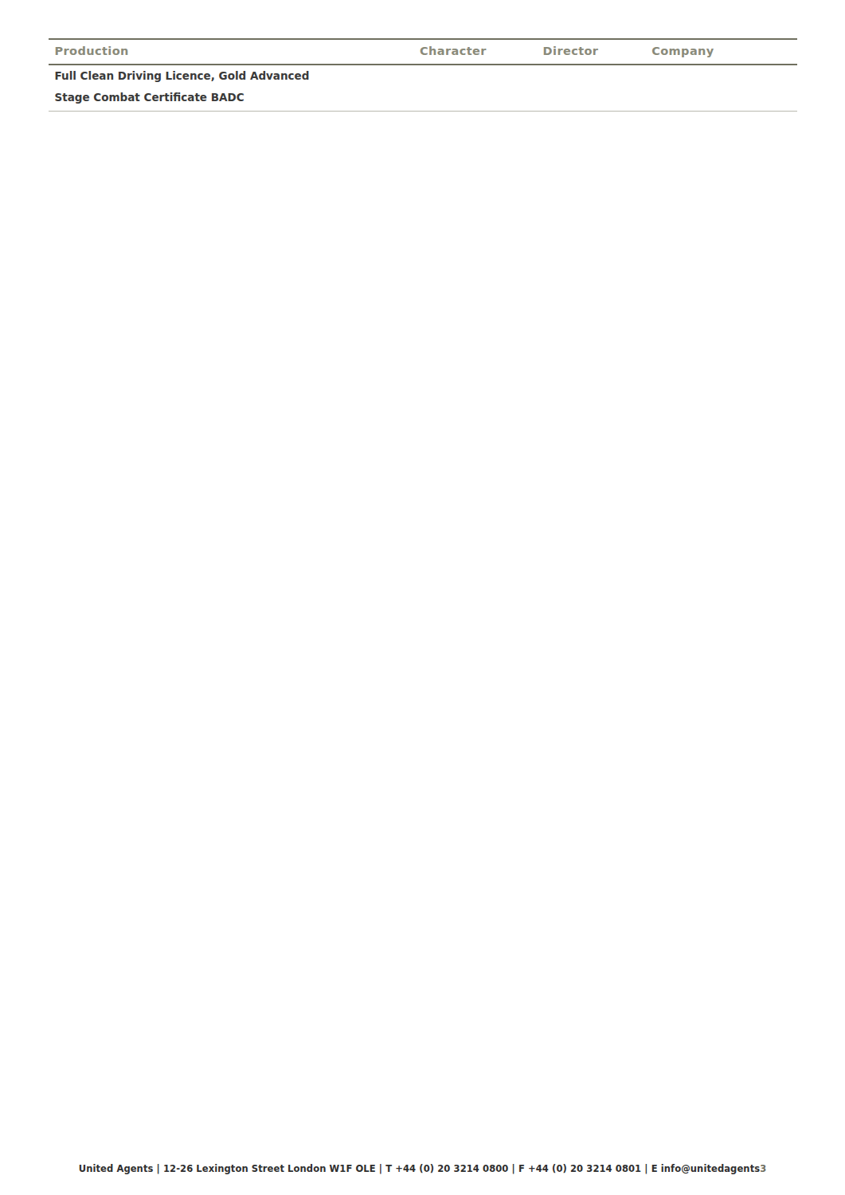| Production | Character | Director | Company |
| --- | --- | --- | --- |
| Full Clean Driving Licence, Gold Advanced | | | |
| Stage Combat Certificate BADC | | | |
United Agents | 12-26 Lexington Street London W1F OLE | T +44 (0) 20 3214 0800 | F +44 (0) 20 3214 0801 | E info@unitedagents3